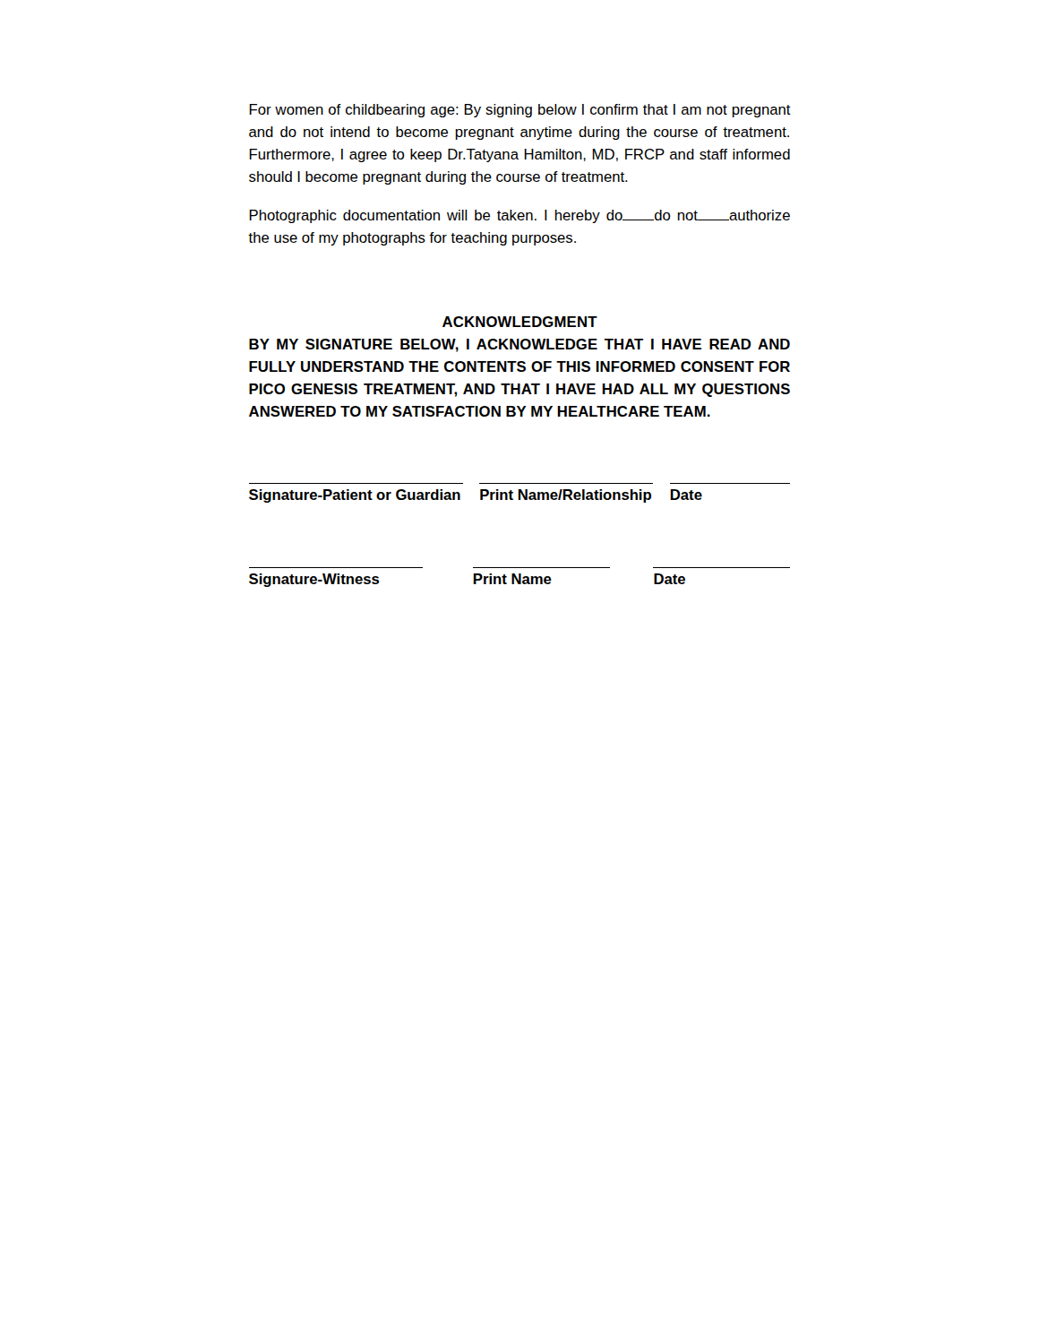For women of childbearing age: By signing below I confirm that I am not pregnant and do not intend to become pregnant anytime during the course of treatment. Furthermore, I agree to keep Dr.Tatyana Hamilton, MD, FRCP and staff informed should I become pregnant during the course of treatment.
Photographic documentation will be taken. I hereby do do not authorize the use of my photographs for teaching purposes.
ACKNOWLEDGMENT
BY MY SIGNATURE BELOW, I ACKNOWLEDGE THAT I HAVE READ AND FULLY UNDERSTAND THE CONTENTS OF THIS INFORMED CONSENT FOR PICO GENESIS TREATMENT, AND THAT I HAVE HAD ALL MY QUESTIONS ANSWERED TO MY SATISFACTION BY MY HEALTHCARE TEAM.
| Signature-Patient or Guardian | | Print Name/Relationship | | Date |
| Signature-Witness | | Print Name | | Date |